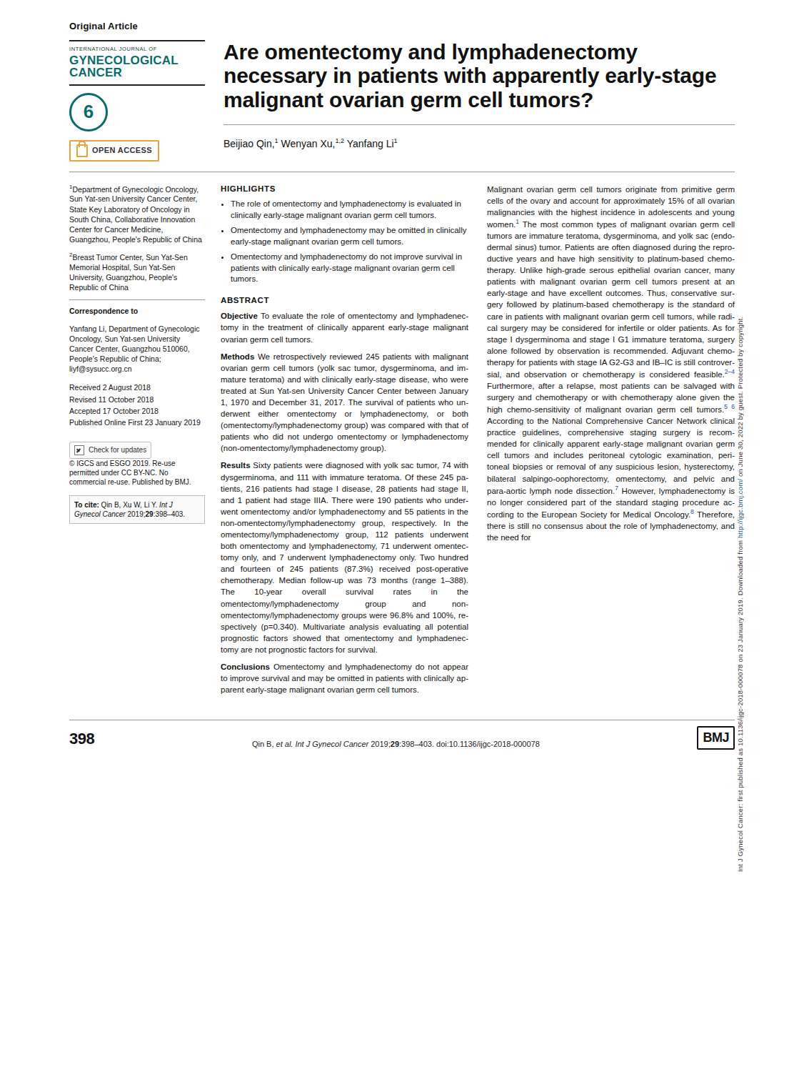Int J Gynecol Cancer: first published as 10.1136/ijgc-2018-000078 on 23 January 2019. Downloaded from http://ijgc.bmj.com/ on June 30, 2022 by guest. Protected by copyright.
Original Article
International Journal of
Gynecological Cancer
6
OPEN ACCESS
Are omentectomy and lymphadenectomy necessary in patients with apparently early-stage malignant ovarian germ cell tumors?
Beijiao Qin,1 Wenyan Xu,1,2 Yanfang Li1
1Department of Gynecologic Oncology, Sun Yat-sen University Cancer Center, State Key Laboratory of Oncology in South China, Collaborative Innovation Center for Cancer Medicine, Guangzhou, People's Republic of China
2Breast Tumor Center, Sun Yat-Sen Memorial Hospital, Sun Yat-Sen University, Guangzhou, People's Republic of China
Correspondence to
Yanfang Li, Department of Gynecologic Oncology, Sun Yat-sen University Cancer Center, Guangzhou 510060, People's Republic of China; liyf@sysucc.org.cn
Received 2 August 2018
Revised 11 October 2018
Accepted 17 October 2018
Published Online First 23 January 2019
Check for updates
© IGCS and ESGO 2019. Re-use permitted under CC BY-NC. No commercial re-use. Published by BMJ.
To cite: Qin B, Xu W, Li Y. Int J Gynecol Cancer 2019;29:398–403.
Highlights
The role of omentectomy and lymphadenectomy is evaluated in clinically early-stage malignant ovarian germ cell tumors.
Omentectomy and lymphadenectomy may be omitted in clinically early-stage malignant ovarian germ cell tumors.
Omentectomy and lymphadenectomy do not improve survival in patients with clinically early-stage malignant ovarian germ cell tumors.
Abstract
Objective To evaluate the role of omentectomy and lymphadenectomy in the treatment of clinically apparent early-stage malignant ovarian germ cell tumors.
Methods We retrospectively reviewed 245 patients with malignant ovarian germ cell tumors (yolk sac tumor, dysgerminoma, and immature teratoma) and with clinically early-stage disease, who were treated at Sun Yat-sen University Cancer Center between January 1, 1970 and December 31, 2017. The survival of patients who underwent either omentectomy or lymphadenectomy, or both (omentectomy/lymphadenectomy group) was compared with that of patients who did not undergo omentectomy or lymphadenectomy (non-omentectomy/lymphadenectomy group).
Results Sixty patients were diagnosed with yolk sac tumor, 74 with dysgerminoma, and 111 with immature teratoma. Of these 245 patients, 216 patients had stage I disease, 28 patients had stage II, and 1 patient had stage IIIA. There were 190 patients who underwent omentectomy and/or lymphadenectomy and 55 patients in the non-omentectomy/lymphadenectomy group, respectively. In the omentectomy/lymphadenectomy group, 112 patients underwent both omentectomy and lymphadenectomy, 71 underwent omentectomy only, and 7 underwent lymphadenectomy only. Two hundred and fourteen of 245 patients (87.3%) received post-operative chemotherapy. Median follow-up was 73 months (range 1–388). The 10-year overall survival rates in the omentectomy/lymphadenectomy group and non-omentectomy/lymphadenectomy groups were 96.8% and 100%, respectively (p=0.340). Multivariate analysis evaluating all potential prognostic factors showed that omentectomy and lymphadenectomy are not prognostic factors for survival.
Conclusions Omentectomy and lymphadenectomy do not appear to improve survival and may be omitted in patients with clinically apparent early-stage malignant ovarian germ cell tumors.
Malignant ovarian germ cell tumors originate from primitive germ cells of the ovary and account for approximately 15% of all ovarian malignancies with the highest incidence in adolescents and young women.1 The most common types of malignant ovarian germ cell tumors are immature teratoma, dysgerminoma, and yolk sac (endodermal sinus) tumor. Patients are often diagnosed during the reproductive years and have high sensitivity to platinum-based chemotherapy. Unlike high-grade serous epithelial ovarian cancer, many patients with malignant ovarian germ cell tumors present at an early-stage and have excellent outcomes. Thus, conservative surgery followed by platinum-based chemotherapy is the standard of care in patients with malignant ovarian germ cell tumors, while radical surgery may be considered for infertile or older patients. As for stage I dysgerminoma and stage I G1 immature teratoma, surgery alone followed by observation is recommended. Adjuvant chemotherapy for patients with stage IA G2-G3 and IB–IC is still controversial, and observation or chemotherapy is considered feasible.2–4 Furthermore, after a relapse, most patients can be salvaged with surgery and chemotherapy or with chemotherapy alone given the high chemo-sensitivity of malignant ovarian germ cell tumors.5 6 According to the National Comprehensive Cancer Network clinical practice guidelines, comprehensive staging surgery is recommended for clinically apparent early-stage malignant ovarian germ cell tumors and includes peritoneal cytologic examination, peritoneal biopsies or removal of any suspicious lesion, hysterectomy, bilateral salpingo-oophorectomy, omentectomy, and pelvic and para-aortic lymph node dissection.7 However, lymphadenectomy is no longer considered part of the standard staging procedure according to the European Society for Medical Oncology.8 Therefore, there is still no consensus about the role of lymphadenectomy, and the need for
398
Qin B, et al. Int J Gynecol Cancer 2019;29:398–403. doi:10.1136/ijgc-2018-000078
BMJ